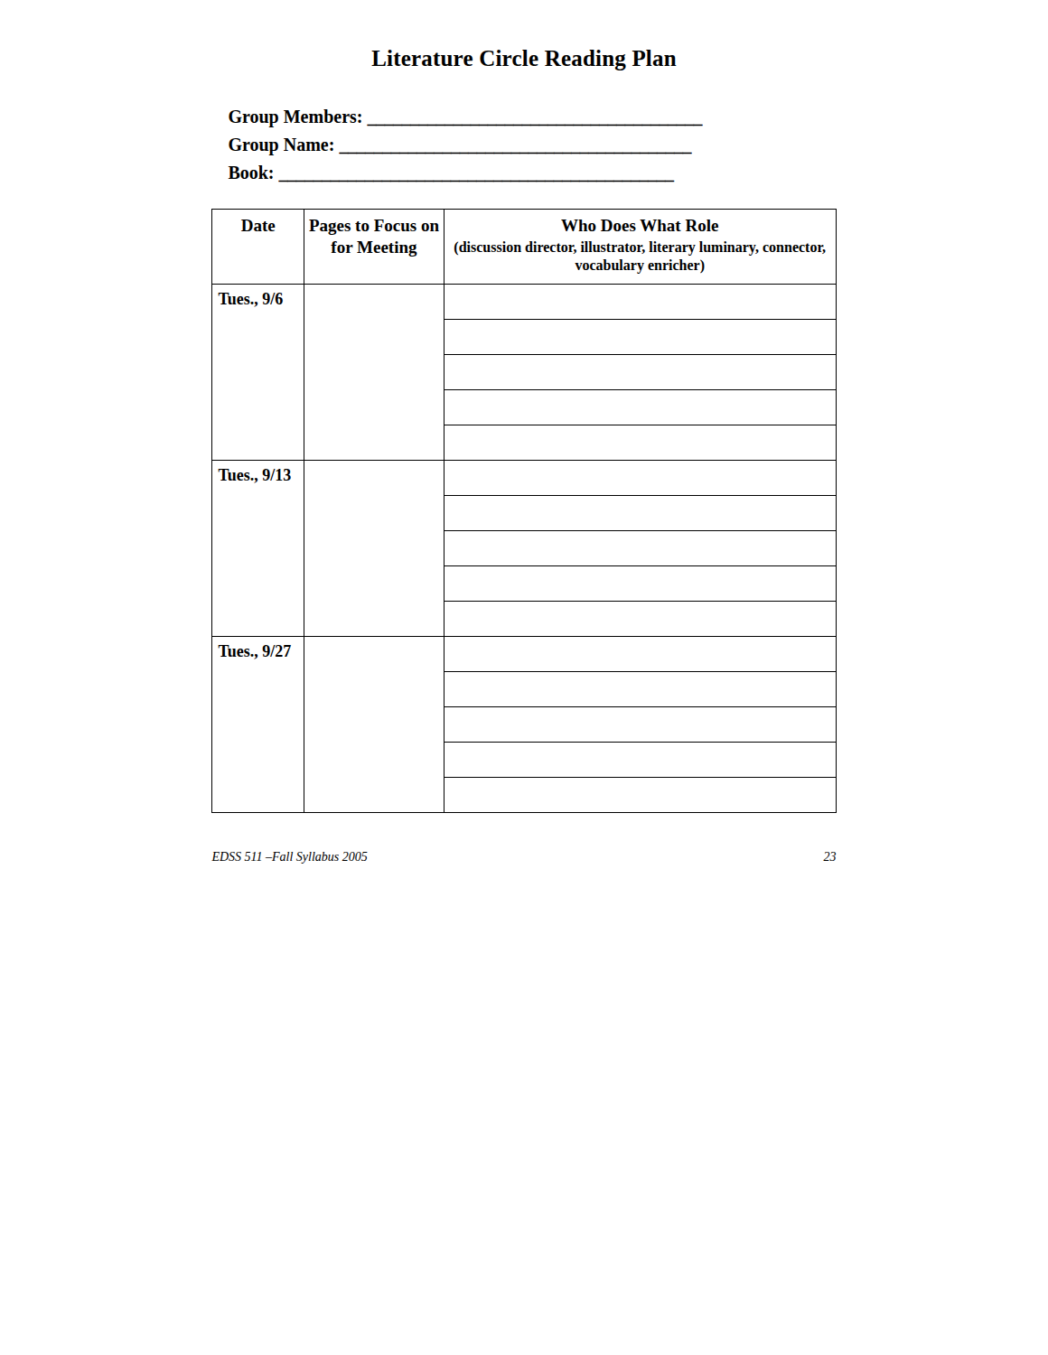Literature Circle Reading Plan
Group Members: _______________________________________
Group Name: _________________________________________
Book: ______________________________________________
| Date | Pages to Focus on for Meeting | Who Does What Role (discussion director, illustrator, literary luminary, connector, vocabulary enricher) |
| --- | --- | --- |
| Tues., 9/6 | | |
| Tues., 9/13 | | |
| Tues., 9/27 | | |
EDSS 511 –Fall Syllabus 2005 23